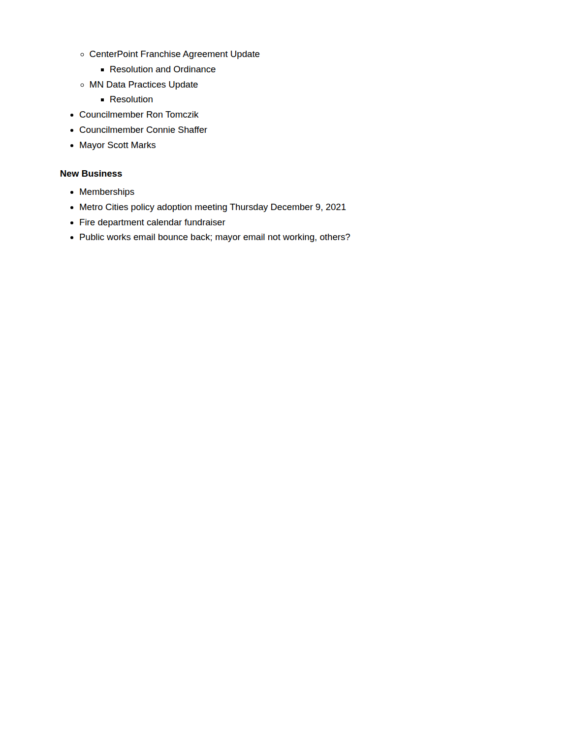CenterPoint Franchise Agreement Update
Resolution and Ordinance
MN Data Practices Update
Resolution
Councilmember Ron Tomczik
Councilmember Connie Shaffer
Mayor Scott Marks
New Business
Memberships
Metro Cities policy adoption meeting Thursday December 9, 2021
Fire department calendar fundraiser
Public works email bounce back; mayor email not working, others?